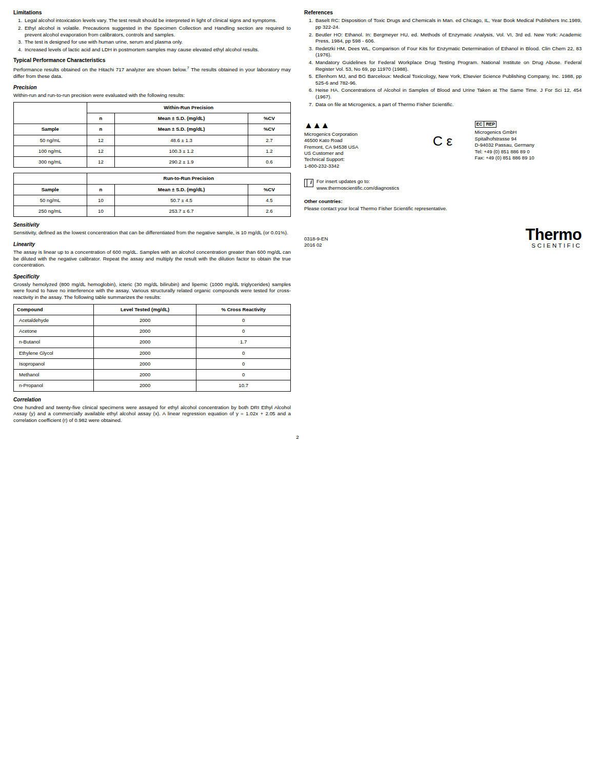Limitations
Legal alcohol intoxication levels vary. The test result should be interpreted in light of clinical signs and symptoms.
Ethyl alcohol is volatile. Precautions suggested in the Specimen Collection and Handling section are required to prevent alcohol evaporation from calibrators, controls and samples.
The test is designed for use with human urine, serum and plasma only.
Increased levels of lactic acid and LDH in postmortem samples may cause elevated ethyl alcohol results.
Typical Performance Characteristics
Performance results obtained on the Hitachi 717 analyzer are shown below.7 The results obtained in your laboratory may differ from these data.
Precision
Within-run and run-to-run precision were evaluated with the following results:
| | Within-Run Precision |
| --- | --- |
| n | Mean ± S.D. (mg/dL) | %CV |
| Sample | n | Mean ± S.D. (mg/dL) | %CV |
| 50 ng/mL | 12 | 48.6 ± 1.3 | 2.7 |
| 100 ng/mL | 12 | 100.3 ± 1.2 | 1.2 |
| 300 ng/mL | 12 | 290.2 ± 1.9 | 0.6 |
| | Run-to-Run Precision |
| --- | --- |
| Sample | n | Mean ± S.D. (mg/dL) | %CV |
| 50 ng/mL | 10 | 50.7 ± 4.5 | 4.5 |
| 250 ng/mL | 10 | 253.7 ± 6.7 | 2.6 |
Sensitivity
Sensitivity, defined as the lowest concentration that can be differentiated from the negative sample, is 10 mg/dL (or 0.01%).
Linearity
The assay is linear up to a concentration of 600 mg/dL. Samples with an alcohol concentration greater than 600 mg/dL can be diluted with the negative calibrator. Repeat the assay and multiply the result with the dilution factor to obtain the true concentration.
Specificity
Grossly hemolyzed (800 mg/dL hemoglobin), icteric (30 mg/dL bilirubin) and lipemic (1000 mg/dL triglycerides) samples were found to have no interference with the assay. Various structurally related organic compounds were tested for cross-reactivity in the assay. The following table summarizes the results:
| Compound | Level Tested (mg/dL) | % Cross Reactivity |
| --- | --- | --- |
| Acetaldehyde | 2000 | 0 |
| Acetone | 2000 | 0 |
| n-Butanol | 2000 | 1.7 |
| Ethylene Glycol | 2000 | 0 |
| Isopropanol | 2000 | 0 |
| Methanol | 2000 | 0 |
| n-Propanol | 2000 | 10.7 |
Correlation
One hundred and twenty-five clinical specimens were assayed for ethyl alcohol concentration by both DRI Ethyl Alcohol Assay (y) and a commercially available ethyl alcohol assay (x). A linear regression equation of y = 1.02x + 2.05 and a correlation coefficient (r) of 0.982 were obtained.
References
Baselt RC: Disposition of Toxic Drugs and Chemicals in Man. ed Chicago, IL, Year Book Medical Publishers Inc.1989, pp 322-24.
Beutler HO: Ethanol. In: Bergmeyer HU, ed. Methods of Enzymatic Analysis, Vol. VI, 3rd ed. New York: Academic Press, 1984, pp 598 - 606.
Redetzki HM, Dees WL, Comparison of Four Kits for Enzymatic Determination of Ethanol in Blood. Clin Chem 22, 83 (1976).
Mandatory Guidelines for Federal Workplace Drug Testing Program. National Institute on Drug Abuse. Federal Register Vol. 53, No 69, pp 11970 (1988).
Ellenhorn MJ, and BG Barceloux: Medical Toxicology, New York, Elsevier Science Publishing Company, Inc. 1988, pp 525-6 and 782-96.
Heise HA. Concentrations of Alcohol in Samples of Blood and Urine Taken at The Same Time. J For Sci 12, 454 (1967).
Data on file at Microgenics, a part of Thermo Fisher Scientific.
▲▲▲
Microgenics Corporation
46500 Kato Road
Fremont, CA 94538 USA
US Customer and
Technical Support:
1-800-232-3342
C ε
ECREP
Microgenics GmbH
Spitalhofstrasse 94
D-94032 Passau, Germany
Tel: +49 (0) 851 886 89 0
Fax: +49 (0) 851 886 89 10
For insert updates go to:
www.thermoscientific.com/diagnostics
Other countries: Please contact your local Thermo Fisher Scientific representative.
0318-9-EN
2016 02
Thermo
SCIENTIFIC
2